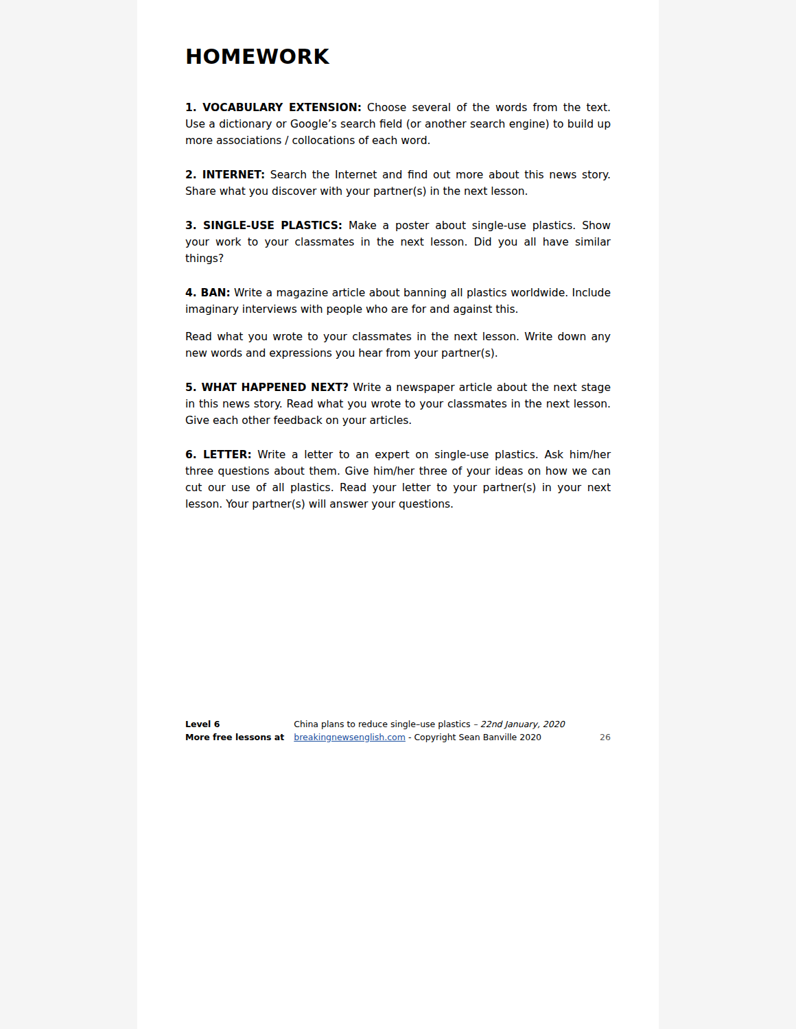HOMEWORK
1. VOCABULARY EXTENSION: Choose several of the words from the text. Use a dictionary or Google’s search field (or another search engine) to build up more associations / collocations of each word.
2. INTERNET: Search the Internet and find out more about this news story. Share what you discover with your partner(s) in the next lesson.
3. SINGLE-USE PLASTICS: Make a poster about single-use plastics. Show your work to your classmates in the next lesson. Did you all have similar things?
4. BAN: Write a magazine article about banning all plastics worldwide. Include imaginary interviews with people who are for and against this.
Read what you wrote to your classmates in the next lesson. Write down any new words and expressions you hear from your partner(s).
5. WHAT HAPPENED NEXT? Write a newspaper article about the next stage in this news story. Read what you wrote to your classmates in the next lesson. Give each other feedback on your articles.
6. LETTER: Write a letter to an expert on single-use plastics. Ask him/her three questions about them. Give him/her three of your ideas on how we can cut our use of all plastics. Read your letter to your partner(s) in your next lesson. Your partner(s) will answer your questions.
| Level 6 | China plans to reduce single–use plastics – 22nd January, 2020 | |
| More free lessons at | breakingnewsenglish.com - Copyright Sean Banville 2020 | 26 |